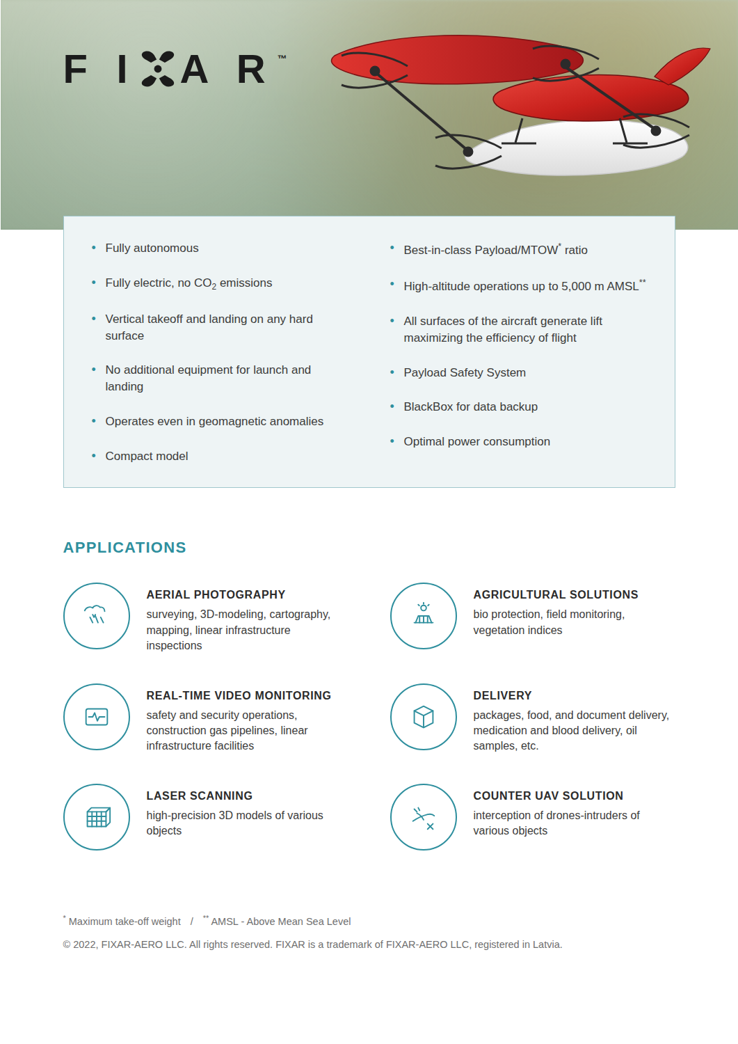F I A R ™
Fully autonomous
Fully electric, no CO2 emissions
Vertical takeoff and landing on any hard surface
No additional equipment for launch and landing
Operates even in geomagnetic anomalies
Compact model
Best-in-class Payload/MTOW* ratio
High-altitude operations up to 5,000 m AMSL**
All surfaces of the aircraft generate lift maximizing the efficiency of flight
Payload Safety System
BlackBox for data backup
Optimal power consumption
APPLICATIONS
AERIAL PHOTOGRAPHY
surveying, 3D-modeling, cartography, mapping, linear infrastructure inspections
AGRICULTURAL SOLUTIONS
bio protection, field monitoring, vegetation indices
REAL-TIME VIDEO MONITORING
safety and security operations, construction gas pipelines, linear infrastructure facilities
DELIVERY
packages, food, and document delivery, medication and blood delivery, oil samples, etc.
LASER SCANNING
high-precision 3D models of various objects
COUNTER UAV SOLUTION
interception of drones-intruders of various objects
* Maximum take-off weight / ** AMSL - Above Mean Sea Level
© 2022, FIXAR-AERO LLC. All rights reserved. FIXAR is a trademark of FIXAR-AERO LLC, registered in Latvia.